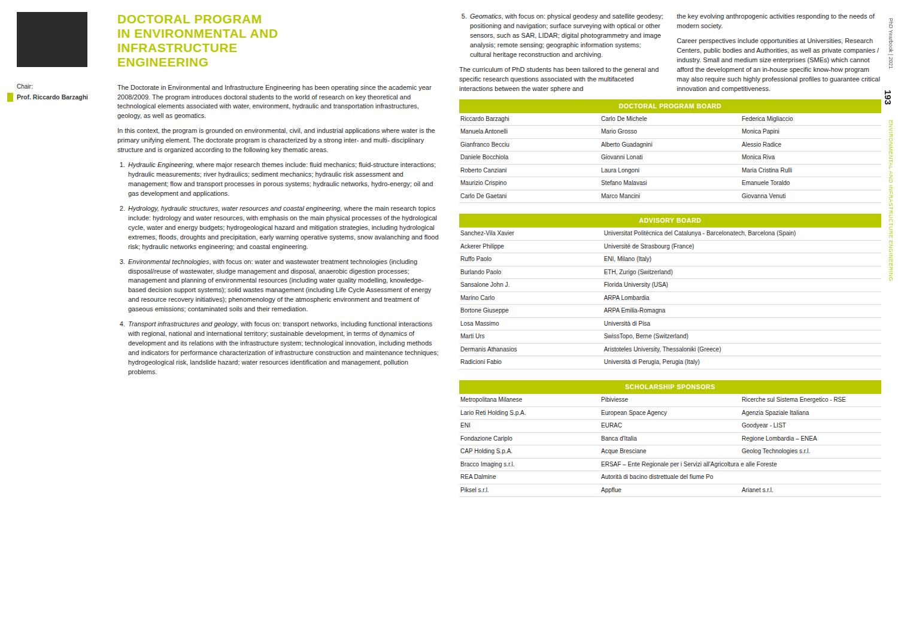PhD Yearbook | 2021
193
ENVIRONMENTAL AND INFRASTRUCTURE ENGINEERING
Chair:
Prof. Riccardo Barzaghi
Doctoral Program
in Environmental and
Infrastructure
Engineering
The Doctorate in Environmental and Infrastructure Engineering has been operating since the academic year 2008/2009. The program introduces doctoral students to the world of research on key theoretical and technological elements associated with water, environment, hydraulic and transportation infrastructures, geology, as well as geomatics.
In this context, the program is grounded on environmental, civil, and industrial applications where water is the primary unifying element. The doctorate program is characterized by a strong inter- and multi- disciplinary structure and is organized according to the following key thematic areas.
Hydraulic Engineering, where major research themes include: fluid mechanics; fluid-structure interactions; hydraulic measurements; river hydraulics; sediment mechanics; hydraulic risk assessment and management; flow and transport processes in porous systems; hydraulic networks, hydro-energy; oil and gas development and applications.
Hydrology, hydraulic structures, water resources and coastal engineering, where the main research topics include: hydrology and water resources, with emphasis on the main physical processes of the hydrological cycle, water and energy budgets; hydrogeological hazard and mitigation strategies, including hydrological extremes, floods, droughts and precipitation, early warning operative systems, snow avalanching and flood risk; hydraulic networks engineering; and coastal engineering.
Environmental technologies, with focus on: water and wastewater treatment technologies (including disposal/reuse of wastewater, sludge management and disposal, anaerobic digestion processes; management and planning of environmental resources (including water quality modelling, knowledge-based decision support systems); solid wastes management (including Life Cycle Assessment of energy and resource recovery initiatives); phenomenology of the atmospheric environment and treatment of gaseous emissions; contaminated soils and their remediation.
Transport infrastructures and geology, with focus on: transport networks, including functional interactions with regional, national and international territory; sustainable development, in terms of dynamics of development and its relations with the infrastructure system; technological innovation, including methods and indicators for performance characterization of infrastructure construction and maintenance techniques; hydrogeological risk, landslide hazard; water resources identification and management, pollution problems.
Geomatics, with focus on: physical geodesy and satellite geodesy; positioning and navigation; surface surveying with optical or other sensors, such as SAR, LIDAR; digital photogrammetry and image analysis; remote sensing; geographic information systems; cultural heritage reconstruction and archiving.
The curriculum of PhD students has been tailored to the general and specific research questions associated with the multifaceted interactions between the water sphere and
the key evolving anthropogenic activities responding to the needs of modern society.
Career perspectives include opportunities at Universities, Research Centers, public bodies and Authorities, as well as private companies / industry. Small and medium size enterprises (SMEs) which cannot afford the development of an in-house specific know-how program may also require such highly professional profiles to guarantee critical innovation and competitiveness.
Doctoral Program Board
| Riccardo Barzaghi | Carlo De Michele | Federica Migliaccio |
| Manuela Antonelli | Mario Grosso | Monica Papini |
| Gianfranco Becciu | Alberto Guadagnini | Alessio Radice |
| Daniele Bocchiola | Giovanni Lonati | Monica Riva |
| Roberto Canziani | Laura Longoni | Maria Cristina Rulli |
| Maurizio Crispino | Stefano Malavasi | Emanuele Toraldo |
| Carlo De Gaetani | Marco Mancini | Giovanna Venuti |
Advisory Board
| Sanchez-Vila Xavier | Universitat Politècnica del Catalunya - Barcelonatech, Barcelona (Spain) |
| Ackerer Philippe | Université de Strasbourg (France) |
| Ruffo Paolo | ENI, Milano (Italy) |
| Burlando Paolo | ETH, Zurigo (Switzerland) |
| Sansalone John J. | Florida University (USA) |
| Marino Carlo | ARPA Lombardia |
| Bortone Giuseppe | ARPA Emilia-Romagna |
| Losa Massimo | Università di Pisa |
| Marti Urs | SwissTopo, Berne (Switzerland) |
| Dermanis Athanasios | Aristoteles University, Thessaloniki (Greece) |
| Radicioni Fabio | Università di Perugia, Perugia (Italy) |
Scholarship Sponsors
| Metropolitana Milanese | Pibiviesse | Ricerche sul Sistema Energetico - RSE |
| Lario Reti Holding S.p.A. | European Space Agency | Agenzia Spaziale Italiana |
| ENI | EURAC | Goodyear - LIST |
| Fondazione Cariplo | Banca d'Italia | Regione Lombardia – ENEA |
| CAP Holding S.p.A. | Acque Bresciane | Geolog Technologies s.r.l. |
| Bracco Imaging s.r.l. | ERSAF – Ente Regionale per i Servizi all'Agricoltura e alle Foreste |
| REA Dalmine | Autorità di bacino distrettuale del fiume Po |
| Piksel s.r.l. | Appflue | Arianet s.r.l. |